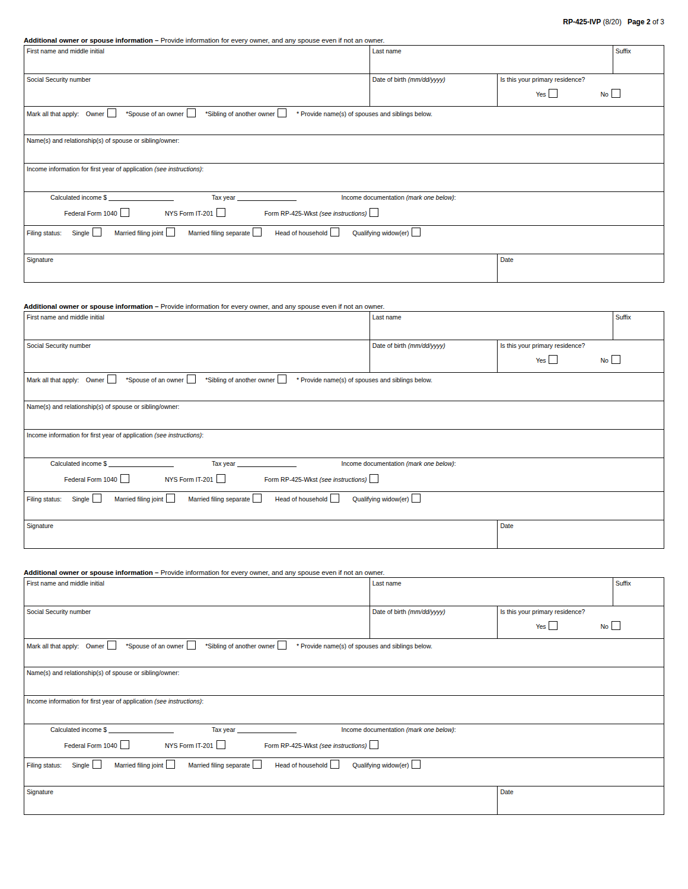RP-425-IVP (8/20) Page 2 of 3
Additional owner or spouse information – Provide information for every owner, and any spouse even if not an owner.
| First name and middle initial | Last name | Suffix |
| Social Security number | Date of birth (mm/dd/yyyy) | Is this your primary residence? Yes No |
| Mark all that apply: Owner *Spouse of an owner *Sibling of another owner * Provide name(s) of spouses and siblings below. |
| Name(s) and relationship(s) of spouse or sibling/owner: |
| Income information for first year of application (see instructions) : |
| Calculated income $ Tax year Income documentation (mark one below) : Federal Form 1040 NYS Form IT-201 Form RP-425-Wkst (see instructions) |
| Filing status: Single Married filing joint Married filing separate Head of household Qualifying widow(er) |
| Signature | Date |
Additional owner or spouse information – Provide information for every owner, and any spouse even if not an owner.
| First name and middle initial | Last name | Suffix |
| Social Security number | Date of birth (mm/dd/yyyy) | Is this your primary residence? Yes No |
| Mark all that apply: Owner *Spouse of an owner *Sibling of another owner * Provide name(s) of spouses and siblings below. |
| Name(s) and relationship(s) of spouse or sibling/owner: |
| Income information for first year of application (see instructions) : |
| Calculated income $ Tax year Income documentation (mark one below) : Federal Form 1040 NYS Form IT-201 Form RP-425-Wkst (see instructions) |
| Filing status: Single Married filing joint Married filing separate Head of household Qualifying widow(er) |
| Signature | Date |
Additional owner or spouse information – Provide information for every owner, and any spouse even if not an owner.
| First name and middle initial | Last name | Suffix |
| Social Security number | Date of birth (mm/dd/yyyy) | Is this your primary residence? Yes No |
| Mark all that apply: Owner *Spouse of an owner *Sibling of another owner * Provide name(s) of spouses and siblings below. |
| Name(s) and relationship(s) of spouse or sibling/owner: |
| Income information for first year of application (see instructions) : |
| Calculated income $ Tax year Income documentation (mark one below) : Federal Form 1040 NYS Form IT-201 Form RP-425-Wkst (see instructions) |
| Filing status: Single Married filing joint Married filing separate Head of household Qualifying widow(er) |
| Signature | Date |